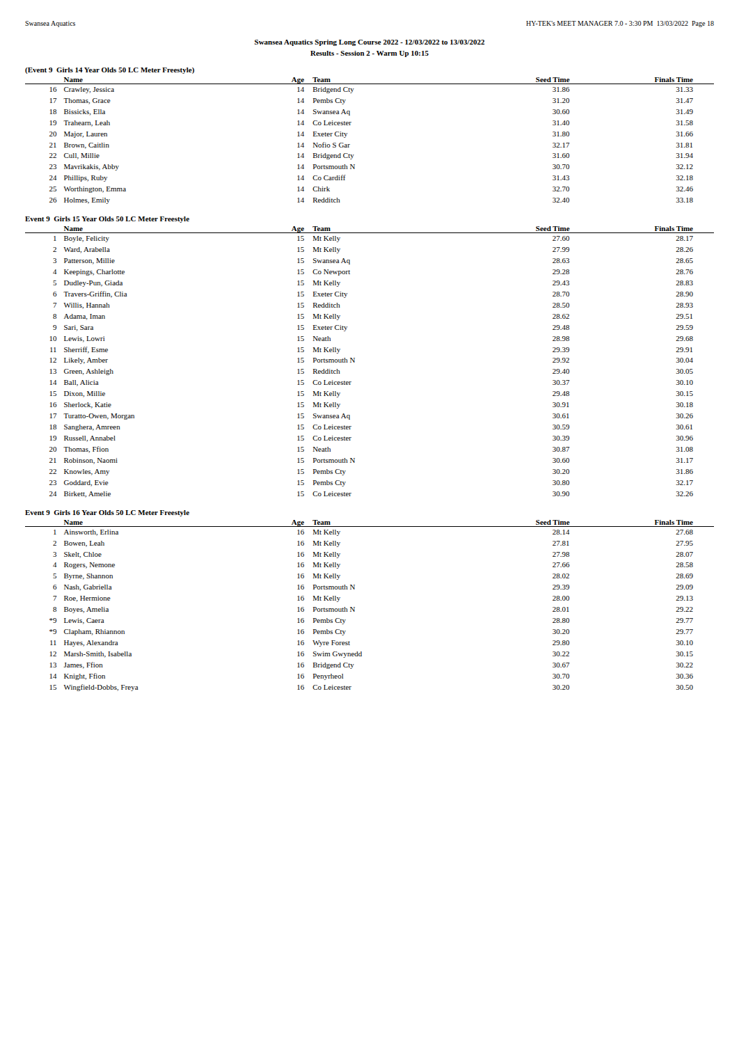Swansea Aquatics
HY-TEK's MEET MANAGER 7.0 - 3:30 PM 13/03/2022 Page 18
Swansea Aquatics Spring Long Course 2022 - 12/03/2022 to 13/03/2022
Results - Session 2 - Warm Up 10:15
(Event 9 Girls 14 Year Olds 50 LC Meter Freestyle)
| | Name | Age | Team | Seed Time | Finals Time |
| --- | --- | --- | --- | --- | --- |
| 16 | Crawley, Jessica | 14 | Bridgend Cty | 31.86 | 31.33 |
| 17 | Thomas, Grace | 14 | Pembs Cty | 31.20 | 31.47 |
| 18 | Bissicks, Ella | 14 | Swansea Aq | 30.60 | 31.49 |
| 19 | Trahearn, Leah | 14 | Co Leicester | 31.40 | 31.58 |
| 20 | Major, Lauren | 14 | Exeter City | 31.80 | 31.66 |
| 21 | Brown, Caitlin | 14 | Nofio S Gar | 32.17 | 31.81 |
| 22 | Cull, Millie | 14 | Bridgend Cty | 31.60 | 31.94 |
| 23 | Mavrikakis, Abby | 14 | Portsmouth N | 30.70 | 32.12 |
| 24 | Phillips, Ruby | 14 | Co Cardiff | 31.43 | 32.18 |
| 25 | Worthington, Emma | 14 | Chirk | 32.70 | 32.46 |
| 26 | Holmes, Emily | 14 | Redditch | 32.40 | 33.18 |
Event 9 Girls 15 Year Olds 50 LC Meter Freestyle
| | Name | Age | Team | Seed Time | Finals Time |
| --- | --- | --- | --- | --- | --- |
| 1 | Boyle, Felicity | 15 | Mt Kelly | 27.60 | 28.17 |
| 2 | Ward, Arabella | 15 | Mt Kelly | 27.99 | 28.26 |
| 3 | Patterson, Millie | 15 | Swansea Aq | 28.63 | 28.65 |
| 4 | Keepings, Charlotte | 15 | Co Newport | 29.28 | 28.76 |
| 5 | Dudley-Pun, Giada | 15 | Mt Kelly | 29.43 | 28.83 |
| 6 | Travers-Griffin, Clia | 15 | Exeter City | 28.70 | 28.90 |
| 7 | Willis, Hannah | 15 | Redditch | 28.50 | 28.93 |
| 8 | Adama, Iman | 15 | Mt Kelly | 28.62 | 29.51 |
| 9 | Sari, Sara | 15 | Exeter City | 29.48 | 29.59 |
| 10 | Lewis, Lowri | 15 | Neath | 28.98 | 29.68 |
| 11 | Sherriff, Esme | 15 | Mt Kelly | 29.39 | 29.91 |
| 12 | Likely, Amber | 15 | Portsmouth N | 29.92 | 30.04 |
| 13 | Green, Ashleigh | 15 | Redditch | 29.40 | 30.05 |
| 14 | Ball, Alicia | 15 | Co Leicester | 30.37 | 30.10 |
| 15 | Dixon, Millie | 15 | Mt Kelly | 29.48 | 30.15 |
| 16 | Sherlock, Katie | 15 | Mt Kelly | 30.91 | 30.18 |
| 17 | Turatto-Owen, Morgan | 15 | Swansea Aq | 30.61 | 30.26 |
| 18 | Sanghera, Amreen | 15 | Co Leicester | 30.59 | 30.61 |
| 19 | Russell, Annabel | 15 | Co Leicester | 30.39 | 30.96 |
| 20 | Thomas, Ffion | 15 | Neath | 30.87 | 31.08 |
| 21 | Robinson, Naomi | 15 | Portsmouth N | 30.60 | 31.17 |
| 22 | Knowles, Amy | 15 | Pembs Cty | 30.20 | 31.86 |
| 23 | Goddard, Evie | 15 | Pembs Cty | 30.80 | 32.17 |
| 24 | Birkett, Amelie | 15 | Co Leicester | 30.90 | 32.26 |
Event 9 Girls 16 Year Olds 50 LC Meter Freestyle
| | Name | Age | Team | Seed Time | Finals Time |
| --- | --- | --- | --- | --- | --- |
| 1 | Ainsworth, Erlina | 16 | Mt Kelly | 28.14 | 27.68 |
| 2 | Bowen, Leah | 16 | Mt Kelly | 27.81 | 27.95 |
| 3 | Skelt, Chloe | 16 | Mt Kelly | 27.98 | 28.07 |
| 4 | Rogers, Nemone | 16 | Mt Kelly | 27.66 | 28.58 |
| 5 | Byrne, Shannon | 16 | Mt Kelly | 28.02 | 28.69 |
| 6 | Nash, Gabriella | 16 | Portsmouth N | 29.39 | 29.09 |
| 7 | Roe, Hermione | 16 | Mt Kelly | 28.00 | 29.13 |
| 8 | Boyes, Amelia | 16 | Portsmouth N | 28.01 | 29.22 |
| *9 | Lewis, Caera | 16 | Pembs Cty | 28.80 | 29.77 |
| *9 | Clapham, Rhiannon | 16 | Pembs Cty | 30.20 | 29.77 |
| 11 | Hayes, Alexandra | 16 | Wyre Forest | 29.80 | 30.10 |
| 12 | Marsh-Smith, Isabella | 16 | Swim Gwynedd | 30.22 | 30.15 |
| 13 | James, Ffion | 16 | Bridgend Cty | 30.67 | 30.22 |
| 14 | Knight, Ffion | 16 | Penyrheol | 30.70 | 30.36 |
| 15 | Wingfield-Dobbs, Freya | 16 | Co Leicester | 30.20 | 30.50 |